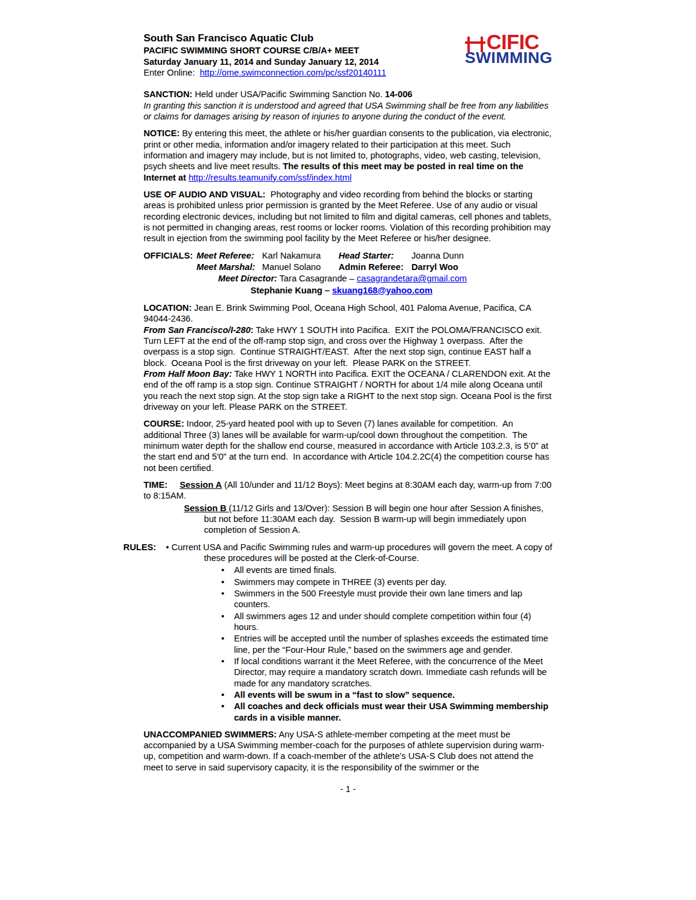South San Francisco Aquatic Club
PACIFIC SWIMMING SHORT COURSE C/B/A+ MEET
Saturday January 11, 2014 and Sunday January 12, 2014
Enter Online: http://ome.swimconnection.com/pc/ssf20140111
CIFIC SWIMMING
Sanction: Held under USA/Pacific Swimming Sanction No. 14-006
In granting this sanction it is understood and agreed that USA Swimming shall be free from any liabilities or claims for damages arising by reason of injuries to anyone during the conduct of the event.
Notice: By entering this meet, the athlete or his/her guardian consents to the publication, via electronic, print or other media, information and/or imagery related to their participation at this meet. Such information and imagery may include, but is not limited to, photographs, video, web casting, television, psych sheets and live meet results. The results of this meet may be posted in real time on the Internet at http://results.teamunify.com/ssf/index.html
Use of Audio and Visual: Photography and video recording from behind the blocks or starting areas is prohibited unless prior permission is granted by the Meet Referee. Use of any audio or visual recording electronic devices, including but not limited to film and digital cameras, cell phones and tablets, is not permitted in changing areas, rest rooms or locker rooms. Violation of this recording prohibition may result in ejection from the swimming pool facility by the Meet Referee or his/her designee.
| Officials: | Meet Referee: | Karl Nakamura | Head Starter: | Joanna Dunn |
| | Meet Marshal: | Manuel Solano | Admin Referee: | Darryl Woo |
| | Meet Director: Tara Casagrande – casagrandetara@gmail.com |
| | Stephanie Kuang – skuang168@yahoo.com |
Location: Jean E. Brink Swimming Pool, Oceana High School, 401 Paloma Avenue, Pacifica, CA 94044-2436.
From San Francisco/I-280: Take HWY 1 SOUTH into Pacifica. EXIT the POLOMA/FRANCISCO exit. Turn LEFT at the end of the off-ramp stop sign, and cross over the Highway 1 overpass. After the overpass is a stop sign. Continue STRAIGHT/EAST. After the next stop sign, continue EAST half a block. Oceana Pool is the first driveway on your left. Please PARK on the STREET.
From Half Moon Bay: Take HWY 1 NORTH into Pacifica. EXIT the OCEANA / CLARENDON exit. At the end of the off ramp is a stop sign. Continue STRAIGHT / NORTH for about 1/4 mile along Oceana until you reach the next stop sign. At the stop sign take a RIGHT to the next stop sign. Oceana Pool is the first driveway on your left. Please PARK on the STREET.
Course: Indoor, 25-yard heated pool with up to Seven (7) lanes available for competition. An additional Three (3) lanes will be available for warm-up/cool down throughout the competition. The minimum water depth for the shallow end course, measured in accordance with Article 103.2.3, is 5’0” at the start end and 5'0" at the turn end. In accordance with Article 104.2.2C(4) the competition course has not been certified.
Time: Session A (All 10/under and 11/12 Boys): Meet begins at 8:30AM each day, warm-up from 7:00 to 8:15AM.
Session B (11/12 Girls and 13/Over): Session B will begin one hour after Session A finishes, but not before 11:30AM each day. Session B warm-up will begin immediately upon completion of Session A.
Rules: • Current USA and Pacific Swimming rules and warm-up procedures will govern the meet. A copy of these procedures will be posted at the Clerk-of-Course.
All events are timed finals.
Swimmers may compete in THREE (3) events per day.
Swimmers in the 500 Freestyle must provide their own lane timers and lap counters.
All swimmers ages 12 and under should complete competition within four (4) hours.
Entries will be accepted until the number of splashes exceeds the estimated time line, per the “Four-Hour Rule,” based on the swimmers age and gender.
If local conditions warrant it the Meet Referee, with the concurrence of the Meet Director, may require a mandatory scratch down. Immediate cash refunds will be made for any mandatory scratches.
All events will be swum in a “fast to slow” sequence.
All coaches and deck officials must wear their USA Swimming membership cards in a visible manner.
Unaccompanied Swimmers: Any USA-S athlete-member competing at the meet must be accompanied by a USA Swimming member-coach for the purposes of athlete supervision during warm-up, competition and warm-down. If a coach-member of the athlete’s USA-S Club does not attend the meet to serve in said supervisory capacity, it is the responsibility of the swimmer or the
- 1 -